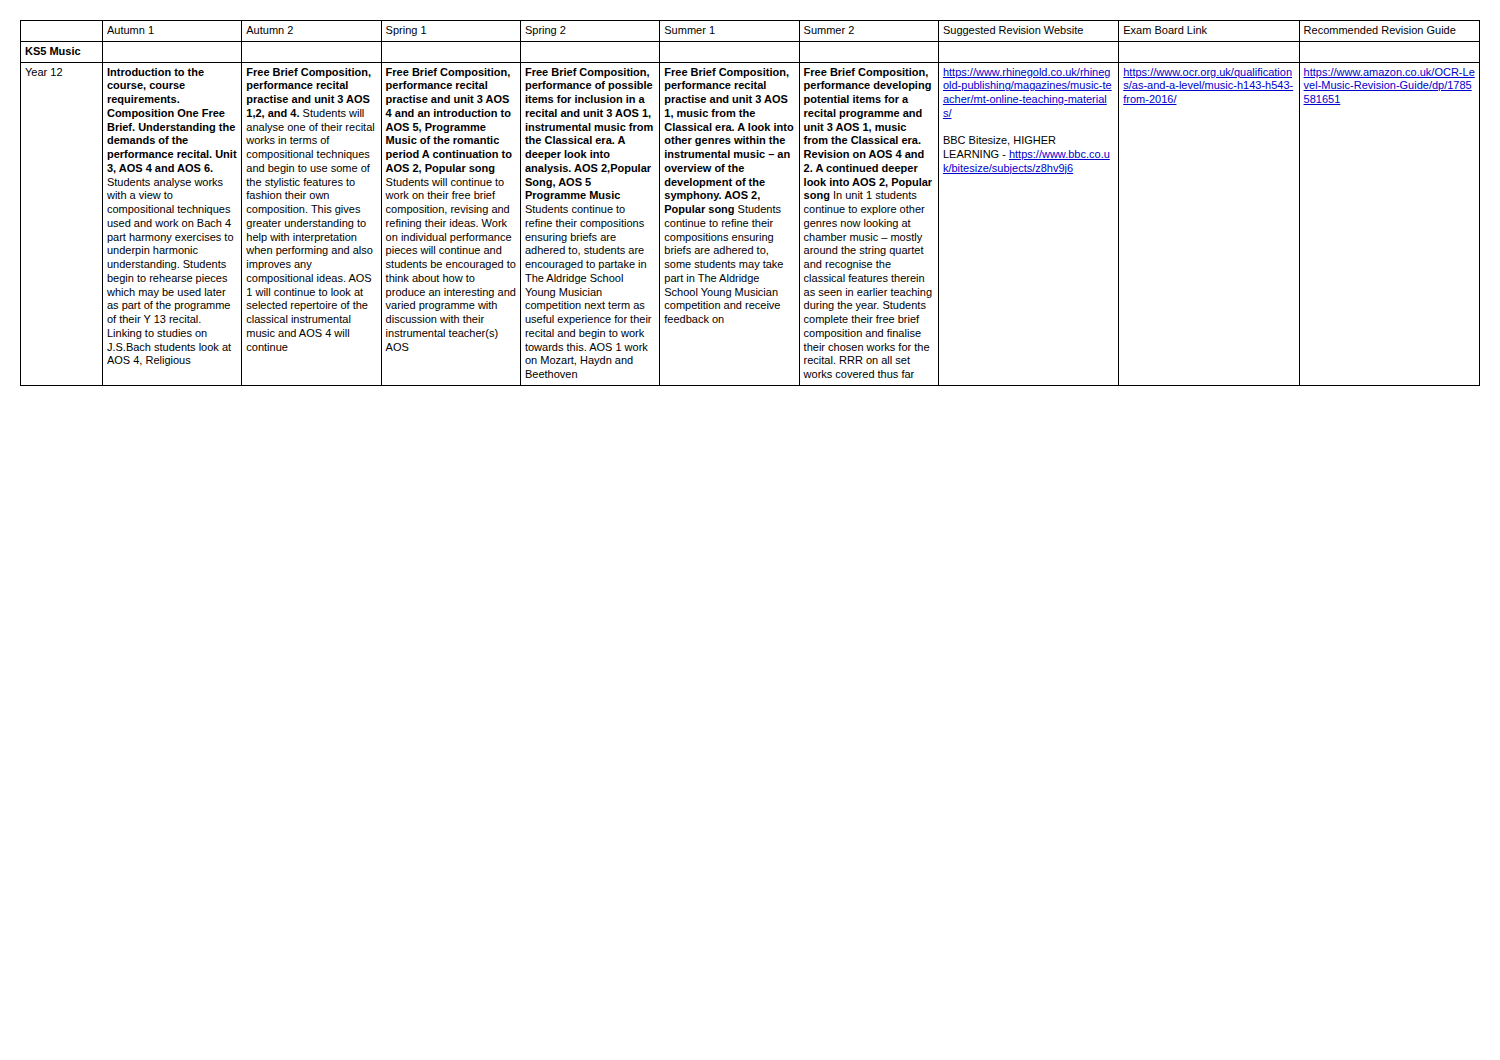| | Autumn 1 | Autumn 2 | Spring 1 | Spring 2 | Summer 1 | Summer 2 | Suggested Revision Website | Exam Board Link | Recommended Revision Guide |
| --- | --- | --- | --- | --- | --- | --- | --- | --- | --- |
| KS5 Music | | | | | | | | | |
| Year 12 | Introduction to the course, course requirements. Composition One Free Brief. Understanding the demands of the performance recital. Unit 3, AOS 4 and AOS 6. Students analyse works with a view to compositional techniques used and work on Bach 4 part harmony exercises to underpin harmonic understanding. Students begin to rehearse pieces which may be used later as part of the programme of their Y 13 recital. Linking to studies on J.S.Bach students look at AOS 4, Religious | Free Brief Composition, performance recital practise and unit 3 AOS 1,2, and 4. Students will analyse one of their recital works in terms of compositional techniques and begin to use some of the stylistic features to fashion their own composition. This gives greater understanding to help with interpretation when performing and also improves any compositional ideas. AOS 1 will continue to look at selected repertoire of the classical instrumental music and AOS 4 will continue | Free Brief Composition, performance recital practise and unit 3 AOS 4 and an introduction to AOS 5, Programme Music of the romantic period A continuation to AOS 2, Popular song Students will continue to work on their free brief composition, revising and refining their ideas. Work on individual performance pieces will continue and students be encouraged to think about how to produce an interesting and varied programme with discussion with their instrumental teacher(s) AOS | Free Brief Composition, performance of possible items for inclusion in a recital and unit 3 AOS 1, instrumental music from the Classical era. A deeper look into analysis. AOS 2,Popular Song, AOS 5 Programme Music Students continue to refine their compositions ensuring briefs are adhered to, students are encouraged to partake in The Aldridge School Young Musician competition next term as useful experience for their recital and begin to work towards this. AOS 1 work on Mozart, Haydn and Beethoven | Free Brief Composition, performance recital practise and unit 3 AOS 1, music from the Classical era. A look into other genres within the instrumental music – an overview of the development of the symphony. AOS 2, Popular song Students continue to refine their compositions ensuring briefs are adhered to, some students may take part in The Aldridge School Young Musician competition and receive feedback on | Free Brief Composition, performance developing potential items for a recital programme and unit 3 AOS 1, music from the Classical era. Revision on AOS 4 and 2. A continued deeper look into AOS 2, Popular song In unit 1 students continue to explore other genres now looking at chamber music – mostly around the string quartet and recognise the classical features therein as seen in earlier teaching during the year. Students complete their free brief composition and finalise their chosen works for the recital. RRR on all set works covered thus far | https://www.rhinegold.co.uk/rhinegold-publishing/magazines/music-teacher/mt-online-teaching-materials/ BBC Bitesize, HIGHER LEARNING - https://www.bbc.co.uk/bitesize/subjects/z8hv9j6 | https://www.ocr.org.uk/qualifications/as-and-a-level/music-h143-h543-from-2016/ | https://www.amazon.co.uk/OCR-Level-Music-Revision-Guide/dp/1785581651 |